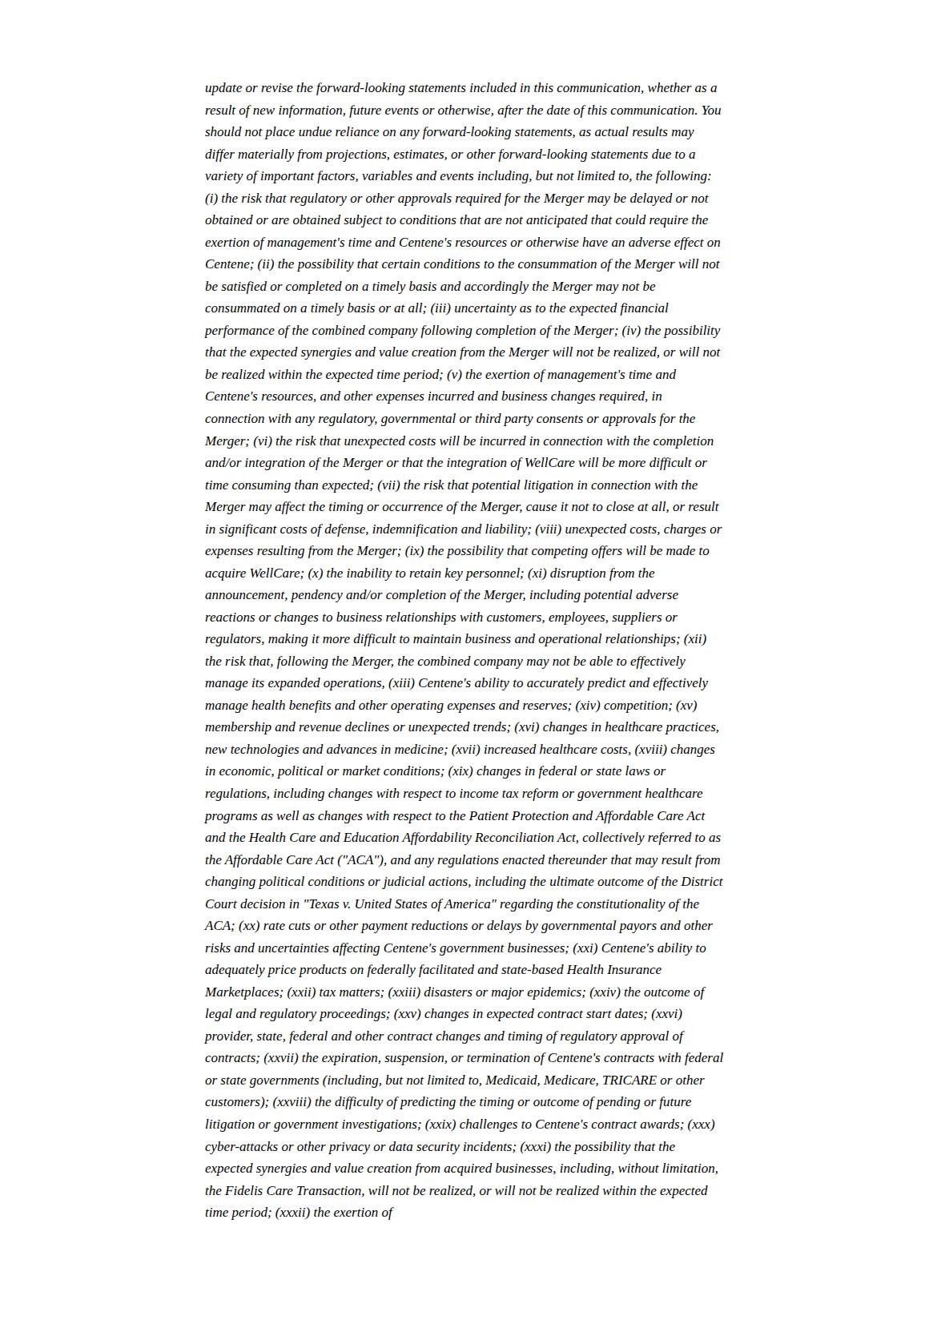update or revise the forward-looking statements included in this communication, whether as a result of new information, future events or otherwise, after the date of this communication. You should not place undue reliance on any forward-looking statements, as actual results may differ materially from projections, estimates, or other forward-looking statements due to a variety of important factors, variables and events including, but not limited to, the following: (i) the risk that regulatory or other approvals required for the Merger may be delayed or not obtained or are obtained subject to conditions that are not anticipated that could require the exertion of management's time and Centene's resources or otherwise have an adverse effect on Centene; (ii) the possibility that certain conditions to the consummation of the Merger will not be satisfied or completed on a timely basis and accordingly the Merger may not be consummated on a timely basis or at all; (iii) uncertainty as to the expected financial performance of the combined company following completion of the Merger; (iv) the possibility that the expected synergies and value creation from the Merger will not be realized, or will not be realized within the expected time period; (v) the exertion of management's time and Centene's resources, and other expenses incurred and business changes required, in connection with any regulatory, governmental or third party consents or approvals for the Merger; (vi) the risk that unexpected costs will be incurred in connection with the completion and/or integration of the Merger or that the integration of WellCare will be more difficult or time consuming than expected; (vii) the risk that potential litigation in connection with the Merger may affect the timing or occurrence of the Merger, cause it not to close at all, or result in significant costs of defense, indemnification and liability; (viii) unexpected costs, charges or expenses resulting from the Merger; (ix) the possibility that competing offers will be made to acquire WellCare; (x) the inability to retain key personnel; (xi) disruption from the announcement, pendency and/or completion of the Merger, including potential adverse reactions or changes to business relationships with customers, employees, suppliers or regulators, making it more difficult to maintain business and operational relationships; (xii) the risk that, following the Merger, the combined company may not be able to effectively manage its expanded operations, (xiii) Centene's ability to accurately predict and effectively manage health benefits and other operating expenses and reserves; (xiv) competition; (xv) membership and revenue declines or unexpected trends; (xvi) changes in healthcare practices, new technologies and advances in medicine; (xvii) increased healthcare costs, (xviii) changes in economic, political or market conditions; (xix) changes in federal or state laws or regulations, including changes with respect to income tax reform or government healthcare programs as well as changes with respect to the Patient Protection and Affordable Care Act and the Health Care and Education Affordability Reconciliation Act, collectively referred to as the Affordable Care Act ("ACA"), and any regulations enacted thereunder that may result from changing political conditions or judicial actions, including the ultimate outcome of the District Court decision in "Texas v. United States of America" regarding the constitutionality of the ACA; (xx) rate cuts or other payment reductions or delays by governmental payors and other risks and uncertainties affecting Centene's government businesses; (xxi) Centene's ability to adequately price products on federally facilitated and state-based Health Insurance Marketplaces; (xxii) tax matters; (xxiii) disasters or major epidemics; (xxiv) the outcome of legal and regulatory proceedings; (xxv) changes in expected contract start dates; (xxvi) provider, state, federal and other contract changes and timing of regulatory approval of contracts; (xxvii) the expiration, suspension, or termination of Centene's contracts with federal or state governments (including, but not limited to, Medicaid, Medicare, TRICARE or other customers); (xxviii) the difficulty of predicting the timing or outcome of pending or future litigation or government investigations; (xxix) challenges to Centene's contract awards; (xxx) cyber-attacks or other privacy or data security incidents; (xxxi) the possibility that the expected synergies and value creation from acquired businesses, including, without limitation, the Fidelis Care Transaction, will not be realized, or will not be realized within the expected time period; (xxxii) the exertion of